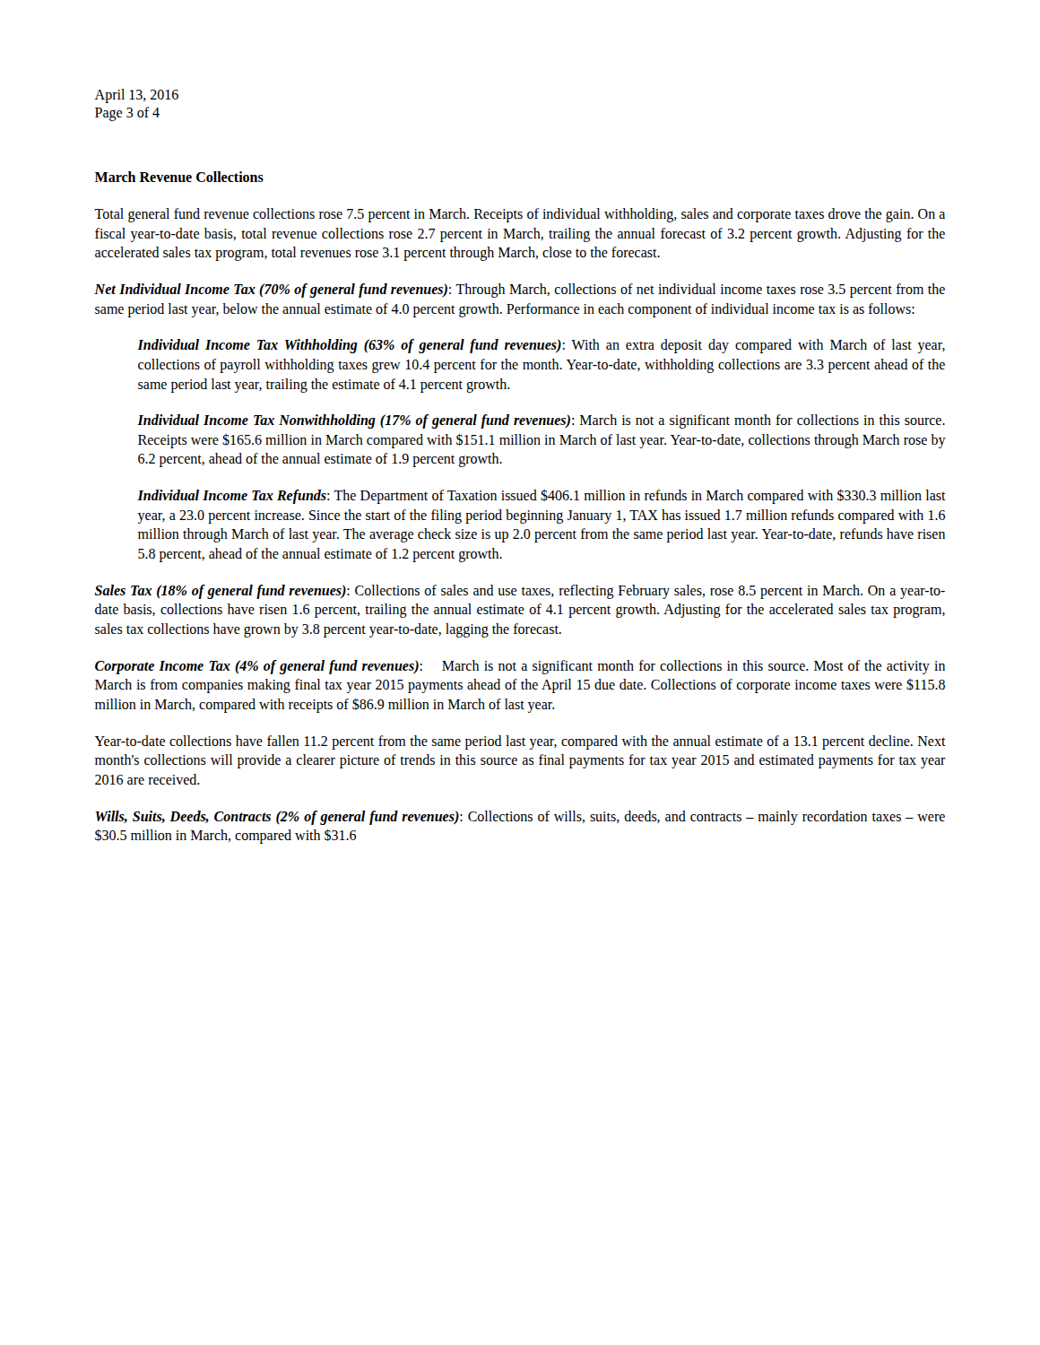April 13, 2016
Page 3 of 4
March Revenue Collections
Total general fund revenue collections rose 7.5 percent in March. Receipts of individual withholding, sales and corporate taxes drove the gain. On a fiscal year-to-date basis, total revenue collections rose 2.7 percent in March, trailing the annual forecast of 3.2 percent growth. Adjusting for the accelerated sales tax program, total revenues rose 3.1 percent through March, close to the forecast.
Net Individual Income Tax (70% of general fund revenues): Through March, collections of net individual income taxes rose 3.5 percent from the same period last year, below the annual estimate of 4.0 percent growth. Performance in each component of individual income tax is as follows:
Individual Income Tax Withholding (63% of general fund revenues): With an extra deposit day compared with March of last year, collections of payroll withholding taxes grew 10.4 percent for the month. Year-to-date, withholding collections are 3.3 percent ahead of the same period last year, trailing the estimate of 4.1 percent growth.
Individual Income Tax Nonwithholding (17% of general fund revenues): March is not a significant month for collections in this source. Receipts were $165.6 million in March compared with $151.1 million in March of last year. Year-to-date, collections through March rose by 6.2 percent, ahead of the annual estimate of 1.9 percent growth.
Individual Income Tax Refunds: The Department of Taxation issued $406.1 million in refunds in March compared with $330.3 million last year, a 23.0 percent increase. Since the start of the filing period beginning January 1, TAX has issued 1.7 million refunds compared with 1.6 million through March of last year. The average check size is up 2.0 percent from the same period last year. Year-to-date, refunds have risen 5.8 percent, ahead of the annual estimate of 1.2 percent growth.
Sales Tax (18% of general fund revenues): Collections of sales and use taxes, reflecting February sales, rose 8.5 percent in March. On a year-to-date basis, collections have risen 1.6 percent, trailing the annual estimate of 4.1 percent growth. Adjusting for the accelerated sales tax program, sales tax collections have grown by 3.8 percent year-to-date, lagging the forecast.
Corporate Income Tax (4% of general fund revenues): March is not a significant month for collections in this source. Most of the activity in March is from companies making final tax year 2015 payments ahead of the April 15 due date. Collections of corporate income taxes were $115.8 million in March, compared with receipts of $86.9 million in March of last year.
Year-to-date collections have fallen 11.2 percent from the same period last year, compared with the annual estimate of a 13.1 percent decline. Next month's collections will provide a clearer picture of trends in this source as final payments for tax year 2015 and estimated payments for tax year 2016 are received.
Wills, Suits, Deeds, Contracts (2% of general fund revenues): Collections of wills, suits, deeds, and contracts – mainly recordation taxes – were $30.5 million in March, compared with $31.6